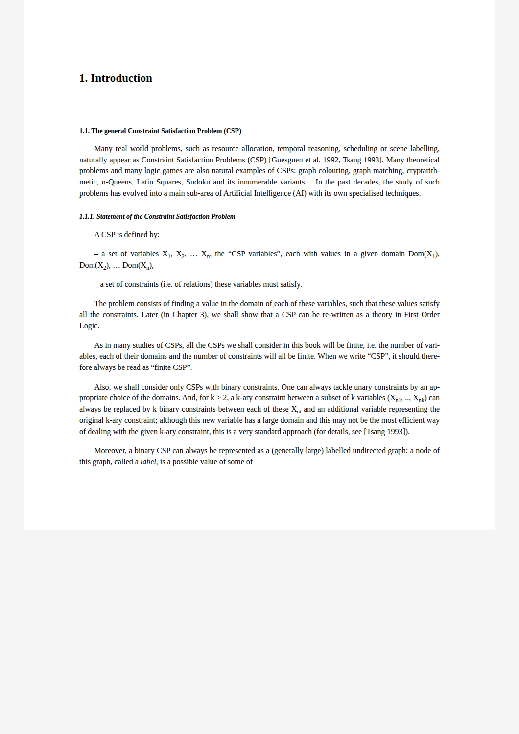1. Introduction
1.1. The general Constraint Satisfaction Problem (CSP)
Many real world problems, such as resource allocation, temporal reasoning, scheduling or scene labelling, naturally appear as Constraint Satisfaction Problems (CSP) [Guesguen et al. 1992, Tsang 1993]. Many theoretical problems and many logic games are also natural examples of CSPs: graph colouring, graph matching, cryptarithmetic, n-Queens, Latin Squares, Sudoku and its innumerable variants… In the past decades, the study of such problems has evolved into a main sub-area of Artificial Intelligence (AI) with its own specialised techniques.
1.1.1. Statement of the Constraint Satisfaction Problem
A CSP is defined by:
– a set of variables X1, X2, … Xn, the “CSP variables”, each with values in a given domain Dom(X1), Dom(X2), … Dom(Xn),
– a set of constraints (i.e. of relations) these variables must satisfy.
The problem consists of finding a value in the domain of each of these variables, such that these values satisfy all the constraints. Later (in Chapter 3), we shall show that a CSP can be re-written as a theory in First Order Logic.
As in many studies of CSPs, all the CSPs we shall consider in this book will be finite, i.e. the number of variables, each of their domains and the number of constraints will all be finite. When we write “CSP”, it should therefore always be read as “finite CSP”.
Also, we shall consider only CSPs with binary constraints. One can always tackle unary constraints by an appropriate choice of the domains. And, for k > 2, a k-ary constraint between a subset of k variables (Xn1, .., Xnk) can always be replaced by k binary constraints between each of these Xni and an additional variable representing the original k-ary constraint; although this new variable has a large domain and this may not be the most efficient way of dealing with the given k-ary constraint, this is a very standard approach (for details, see [Tsang 1993]).
Moreover, a binary CSP can always be represented as a (generally large) labelled undirected graph: a node of this graph, called a label, is a possible value of some of